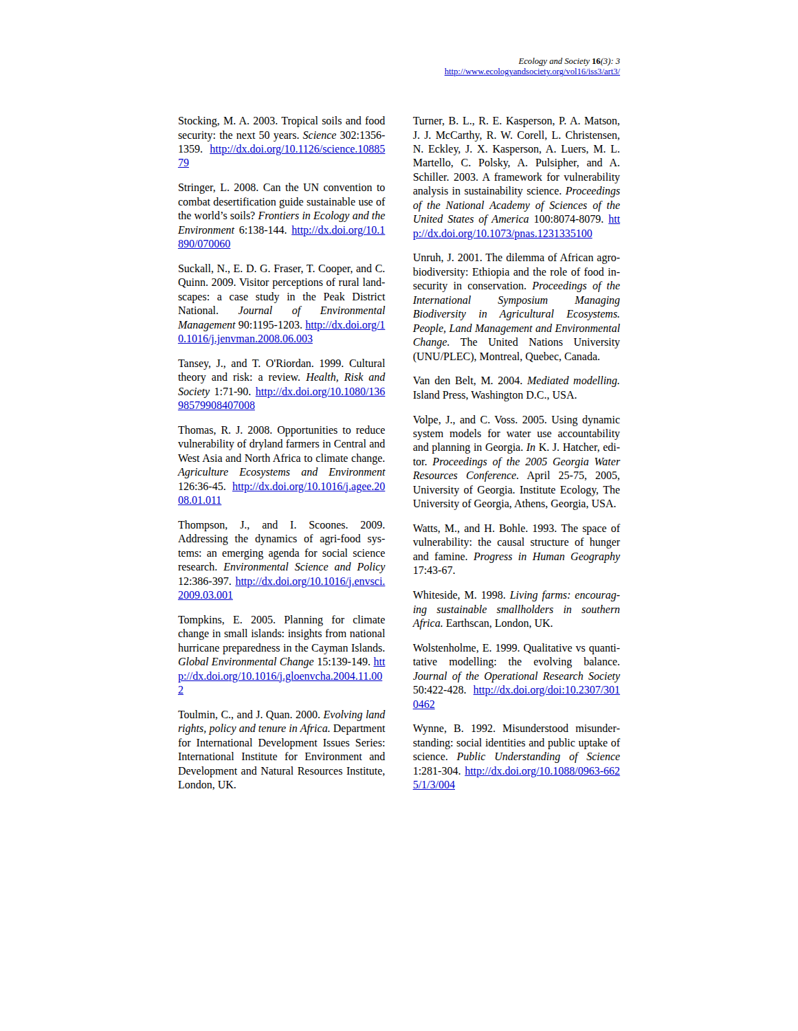Ecology and Society 16(3): 3
http://www.ecologyandsociety.org/vol16/iss3/art3/
Stocking, M. A. 2003. Tropical soils and food security: the next 50 years. Science 302:1356-1359. http://dx.doi.org/10.1126/science.1088579
Stringer, L. 2008. Can the UN convention to combat desertification guide sustainable use of the world’s soils? Frontiers in Ecology and the Environment 6:138-144. http://dx.doi.org/10.1890/070060
Suckall, N., E. D. G. Fraser, T. Cooper, and C. Quinn. 2009. Visitor perceptions of rural landscapes: a case study in the Peak District National. Journal of Environmental Management 90:1195-1203. http://dx.doi.org/10.1016/j.jenvman.2008.06.003
Tansey, J., and T. O'Riordan. 1999. Cultural theory and risk: a review. Health, Risk and Society 1:71-90. http://dx.doi.org/10.1080/13698579908407008
Thomas, R. J. 2008. Opportunities to reduce vulnerability of dryland farmers in Central and West Asia and North Africa to climate change. Agriculture Ecosystems and Environment 126:36-45. http://dx.doi.org/10.1016/j.agee.2008.01.011
Thompson, J., and I. Scoones. 2009. Addressing the dynamics of agri-food systems: an emerging agenda for social science research. Environmental Science and Policy 12:386-397. http://dx.doi.org/10.1016/j.envsci.2009.03.001
Tompkins, E. 2005. Planning for climate change in small islands: insights from national hurricane preparedness in the Cayman Islands. Global Environmental Change 15:139-149. http://dx.doi.org/10.1016/j.gloenvcha.2004.11.002
Toulmin, C., and J. Quan. 2000. Evolving land rights, policy and tenure in Africa. Department for International Development Issues Series: International Institute for Environment and Development and Natural Resources Institute, London, UK.
Turner, B. L., R. E. Kasperson, P. A. Matson, J. J. McCarthy, R. W. Corell, L. Christensen, N. Eckley, J. X. Kasperson, A. Luers, M. L. Martello, C. Polsky, A. Pulsipher, and A. Schiller. 2003. A framework for vulnerability analysis in sustainability science. Proceedings of the National Academy of Sciences of the United States of America 100:8074-8079. http://dx.doi.org/10.1073/pnas.1231335100
Unruh, J. 2001. The dilemma of African agrobiodiversity: Ethiopia and the role of food insecurity in conservation. Proceedings of the International Symposium Managing Biodiversity in Agricultural Ecosystems. People, Land Management and Environmental Change. The United Nations University (UNU/PLEC), Montreal, Quebec, Canada.
Van den Belt, M. 2004. Mediated modelling. Island Press, Washington D.C., USA.
Volpe, J., and C. Voss. 2005. Using dynamic system models for water use accountability and planning in Georgia. In K. J. Hatcher, editor. Proceedings of the 2005 Georgia Water Resources Conference. April 25-75, 2005, University of Georgia. Institute Ecology, The University of Georgia, Athens, Georgia, USA.
Watts, M., and H. Bohle. 1993. The space of vulnerability: the causal structure of hunger and famine. Progress in Human Geography 17:43-67.
Whiteside, M. 1998. Living farms: encouraging sustainable smallholders in southern Africa. Earthscan, London, UK.
Wolstenholme, E. 1999. Qualitative vs quantitative modelling: the evolving balance. Journal of the Operational Research Society 50:422-428. http://dx.doi.org/doi:10.2307/3010462
Wynne, B. 1992. Misunderstood misunderstanding: social identities and public uptake of science. Public Understanding of Science 1:281-304. http://dx.doi.org/10.1088/0963-6625/1/3/004